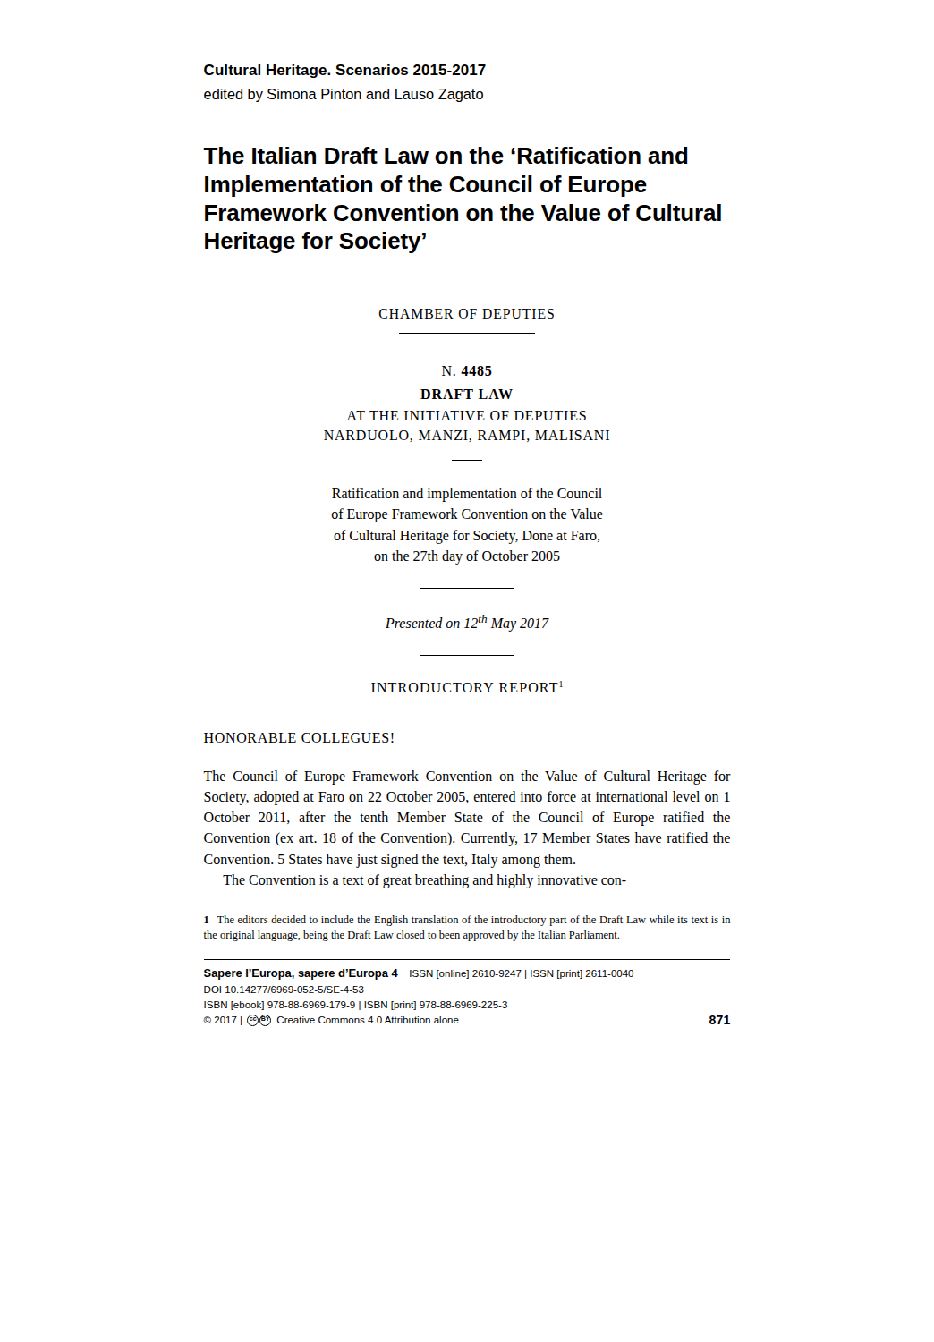Cultural Heritage. Scenarios 2015-2017
edited by Simona Pinton and Lauso Zagato
The Italian Draft Law on the ‘Ratification and Implementation of the Council of Europe Framework Convention on the Value of Cultural Heritage for Society’
CHAMBER OF DEPUTIES
N. 4485
DRAFT LAW
AT THE INITIATIVE OF DEPUTIES
NARDUOLO, MANZI, RAMPI, MALISANI
Ratification and implementation of the Council
of Europe Framework Convention on the Value
of Cultural Heritage for Society, Done at Faro,
on the 27th day of October 2005
Presented on 12th May 2017
INTRODUCTORY REPORT1
HONORABLE COLLEGUES!
The Council of Europe Framework Convention on the Value of Cultural Heritage for Society, adopted at Faro on 22 October 2005, entered into force at international level on 1 October 2011, after the tenth Member State of the Council of Europe ratified the Convention (ex art. 18 of the Convention). Currently, 17 Member States have ratified the Convention. 5 States have just signed the text, Italy among them.
The Convention is a text of great breathing and highly innovative con-
1 The editors decided to include the English translation of the introductory part of the Draft Law while its text is in the original language, being the Draft Law closed to been approved by the Italian Parliament.
Sapere l’Europa, sapere d’Europa 4 ISSN [online] 2610-9247 | ISSN [print] 2611-0040
DOI 10.14277/6969-052-5/SE-4-53
ISBN [ebook] 978-88-6969-179-9 | ISBN [print] 978-88-6969-225-3
© 2017 | cc BY Creative Commons 4.0 Attribution alone
871